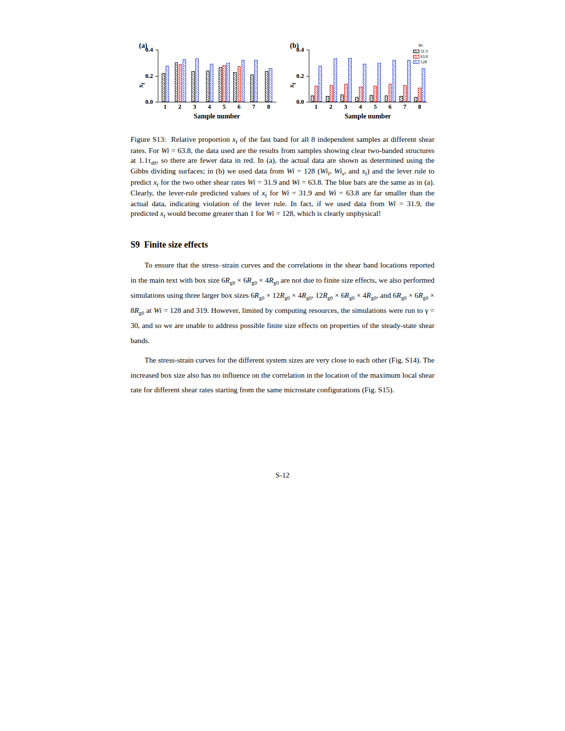(a)
xf
0.4
0.2
0.0
12345678
Sample number
(b)
Wi
31.9
63.8
128
xf
0.4
0.2
0.0
12345678
Sample number
Figure S13: Relative proportion xf of the fast band for all 8 independent samples at different shear rates. For Wi = 63.8, the data used are the results from samples showing clear two-banded structures at 1.1τd0, so there are fewer data in red. In (a), the actual data are shown as determined using the Gibbs dividing surfaces; in (b) we used data from Wi = 128 (Wif, Wis, and xf) and the lever rule to predict xf for the two other shear rates Wi = 31.9 and Wi = 63.8. The blue bars are the same as in (a). Clearly, the lever-rule predicted values of xf for Wi = 31.9 and Wi = 63.8 are far smaller than the actual data, indicating violation of the lever rule. In fact, if we used data from Wi = 31.9, the predicted xf would become greater than 1 for Wi = 128, which is clearly unphysical!
S9 Finite size effects
To ensure that the stress–strain curves and the correlations in the shear band locations reported in the main text with box size 6Rg0 × 6Rg0 × 4Rg0 are not due to finite size effects, we also performed simulations using three larger box sizes 6Rg0 × 12Rg0 × 4Rg0, 12Rg0 × 6Rg0 × 4Rg0, and 6Rg0 × 6Rg0 × 8Rg0 at Wi = 128 and 319. However, limited by computing resources, the simulations were run to γ = 30, and so we are unable to address possible finite size effects on properties of the steady-state shear bands.
The stress-strain curves for the different system sizes are very close to each other (Fig. S14). The increased box size also has no influence on the correlation in the location of the maximum local shear rate for different shear rates starting from the same microstate configurations (Fig. S15).
S-12